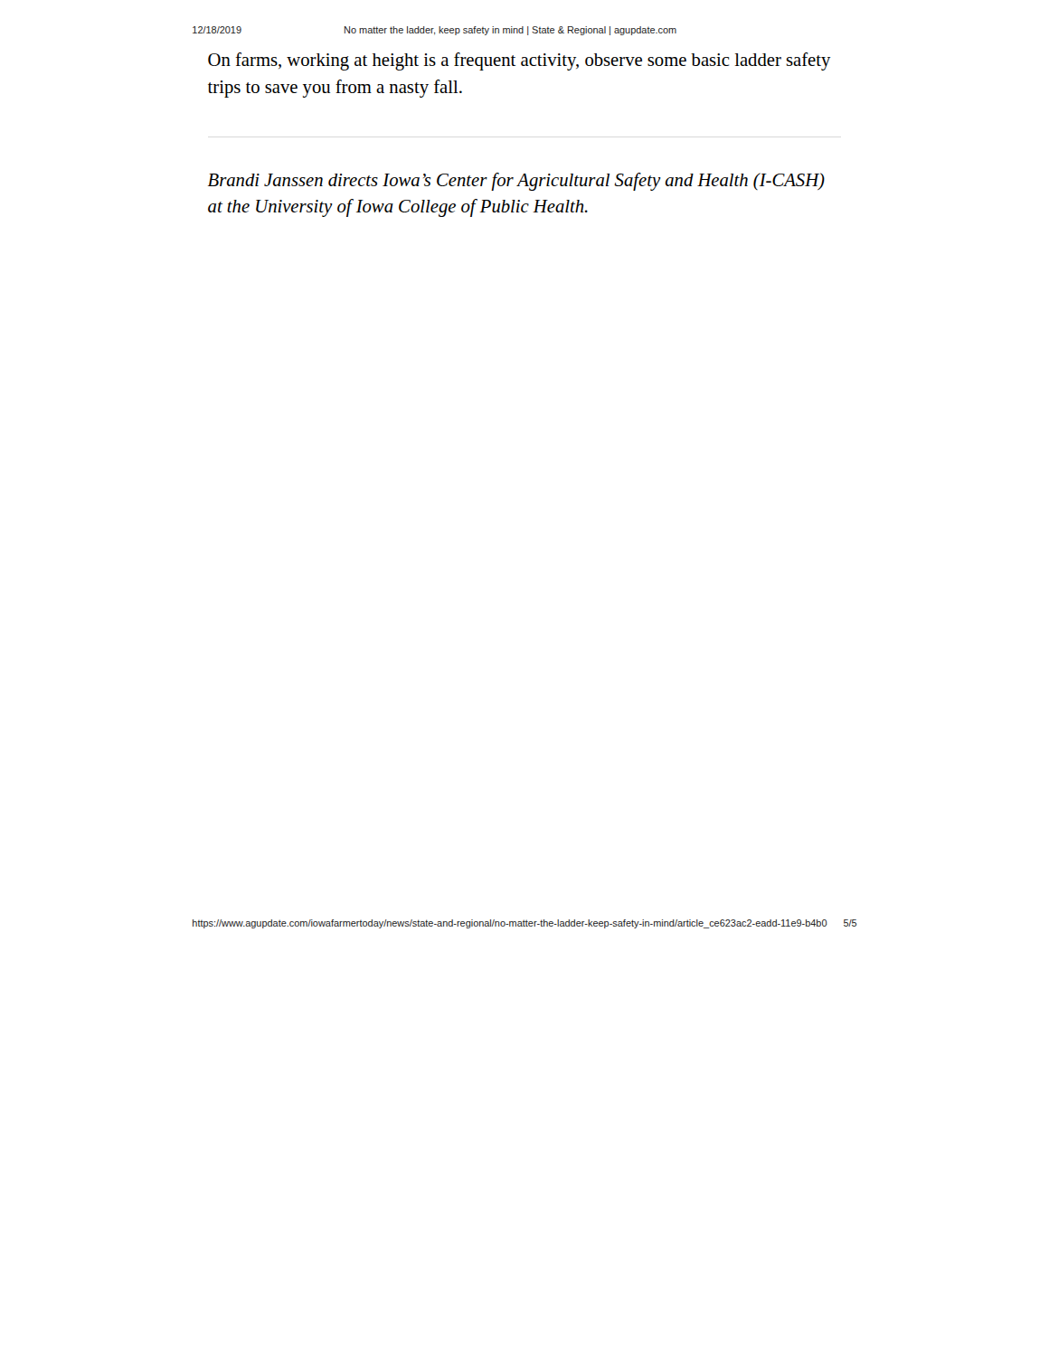12/18/2019
No matter the ladder, keep safety in mind | State & Regional | agupdate.com
On farms, working at height is a frequent activity, observe some basic ladder safety trips to save you from a nasty fall.
Brandi Janssen directs Iowa’s Center for Agricultural Safety and Health (I-CASH) at the University of Iowa College of Public Health.
https://www.agupdate.com/iowafarmertoday/news/state-and-regional/no-matter-the-ladder-keep-safety-in-mind/article_ce623ac2-eadd-11e9-b4b0-6f2…
5/5